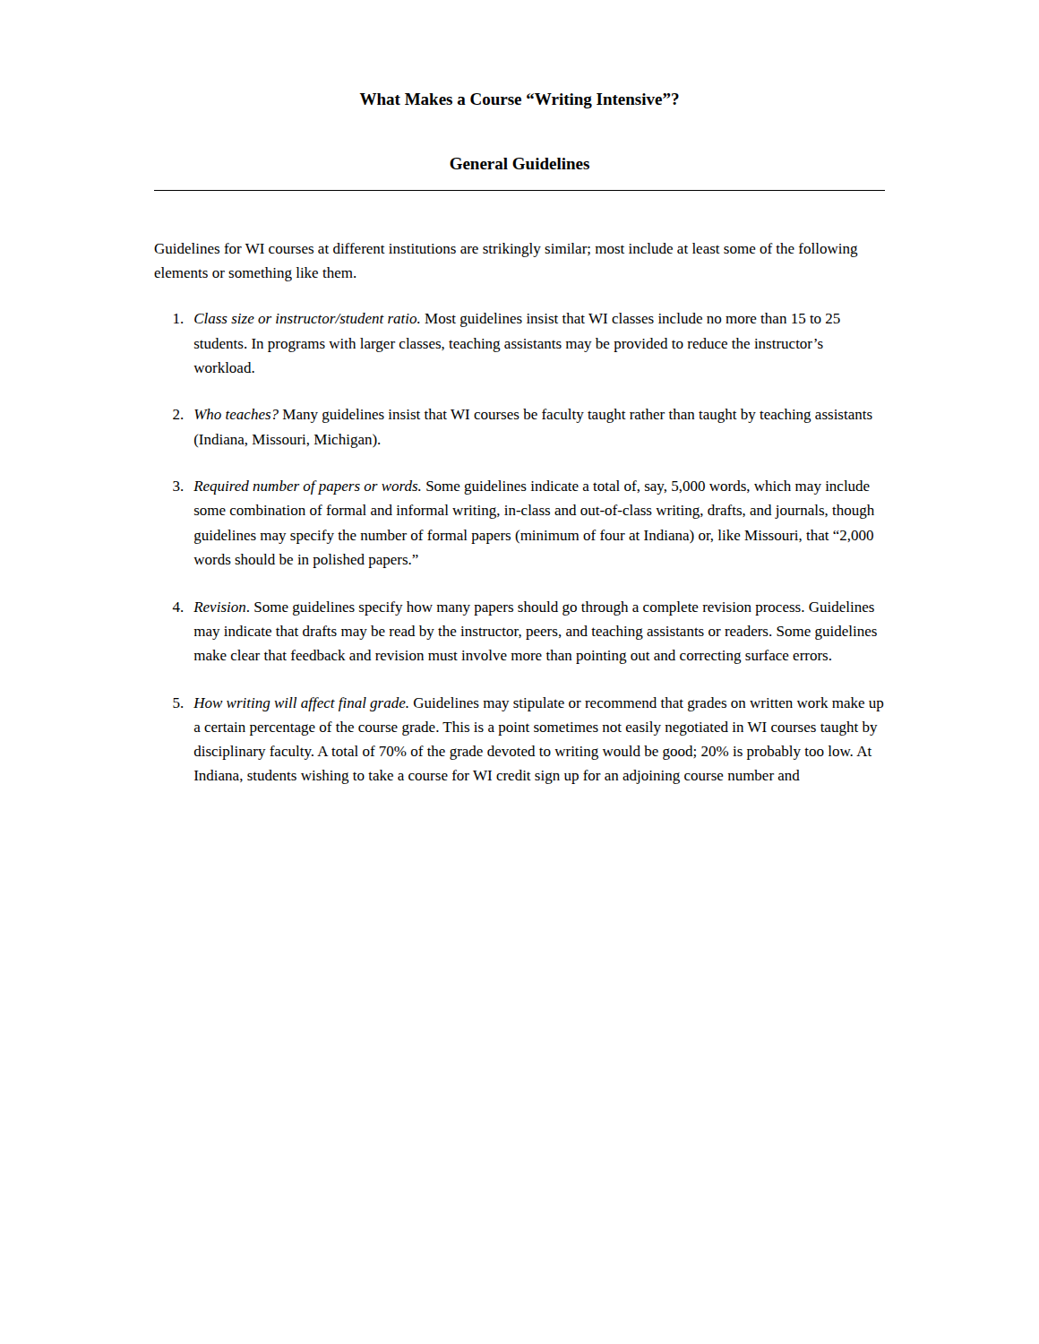What Makes a Course “Writing Intensive”?
General Guidelines
Guidelines for WI courses at different institutions are strikingly similar; most include at least some of the following elements or something like them.
Class size or instructor/student ratio. Most guidelines insist that WI classes include no more than 15 to 25 students. In programs with larger classes, teaching assistants may be provided to reduce the instructor’s workload.
Who teaches? Many guidelines insist that WI courses be faculty taught rather than taught by teaching assistants (Indiana, Missouri, Michigan).
Required number of papers or words. Some guidelines indicate a total of, say, 5,000 words, which may include some combination of formal and informal writing, in-class and out-of-class writing, drafts, and journals, though guidelines may specify the number of formal papers (minimum of four at Indiana) or, like Missouri, that “2,000 words should be in polished papers.”
Revision. Some guidelines specify how many papers should go through a complete revision process. Guidelines may indicate that drafts may be read by the instructor, peers, and teaching assistants or readers. Some guidelines make clear that feedback and revision must involve more than pointing out and correcting surface errors.
How writing will affect final grade. Guidelines may stipulate or recommend that grades on written work make up a certain percentage of the course grade. This is a point sometimes not easily negotiated in WI courses taught by disciplinary faculty. A total of 70% of the grade devoted to writing would be good; 20% is probably too low. At Indiana, students wishing to take a course for WI credit sign up for an adjoining course number and